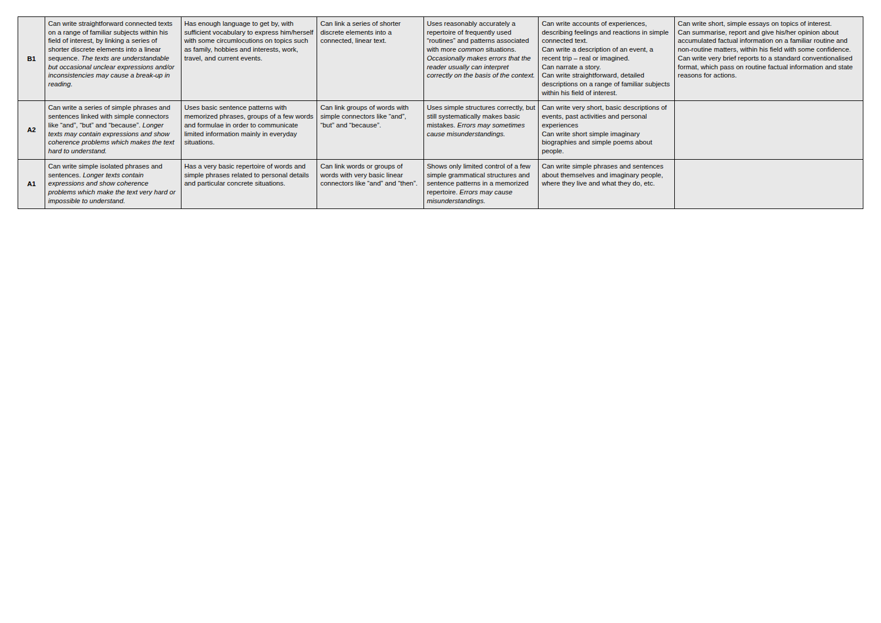| B1 | Can write straightforward connected texts on a range of familiar subjects within his field of interest, by linking a series of shorter discrete elements into a linear sequence. The texts are understandable but occasional unclear expressions and/or inconsistencies may cause a break-up in reading. | Has enough language to get by, with sufficient vocabulary to express him/herself with some circumlocutions on topics such as family, hobbies and interests, work, travel, and current events. | Can link a series of shorter discrete elements into a connected, linear text. | Uses reasonably accurately a repertoire of frequently used “routines” and patterns associated with more common situations. Occasionally makes errors that the reader usually can interpret correctly on the basis of the context. | Can write accounts of experiences, describing feelings and reactions in simple connected text. Can write a description of an event, a recent trip – real or imagined. Can narrate a story. Can write straightforward, detailed descriptions on a range of familiar subjects within his field of interest. | Can write short, simple essays on topics of interest. Can summarise, report and give his/her opinion about accumulated factual information on a familiar routine and non-routine matters, within his field with some confidence. Can write very brief reports to a standard conventionalised format, which pass on routine factual information and state reasons for actions. |
| A2 | Can write a series of simple phrases and sentences linked with simple connectors like “and”, “but” and “because”. Longer texts may contain expressions and show coherence problems which makes the text hard to understand. | Uses basic sentence patterns with memorized phrases, groups of a few words and formulae in order to communicate limited information mainly in everyday situations. | Can link groups of words with simple connectors like “and”, “but” and “because”. | Uses simple structures correctly, but still systematically makes basic mistakes. Errors may sometimes cause misunderstandings. | Can write very short, basic descriptions of events, past activities and personal experiences Can write short simple imaginary biographies and simple poems about people. | |
| A1 | Can write simple isolated phrases and sentences. Longer texts contain expressions and show coherence problems which make the text very hard or impossible to understand. | Has a very basic repertoire of words and simple phrases related to personal details and particular concrete situations. | Can link words or groups of words with very basic linear connectors like “and” and “then”. | Shows only limited control of a few simple grammatical structures and sentence patterns in a memorized repertoire. Errors may cause misunderstandings. | Can write simple phrases and sentences about themselves and imaginary people, where they live and what they do, etc. | |